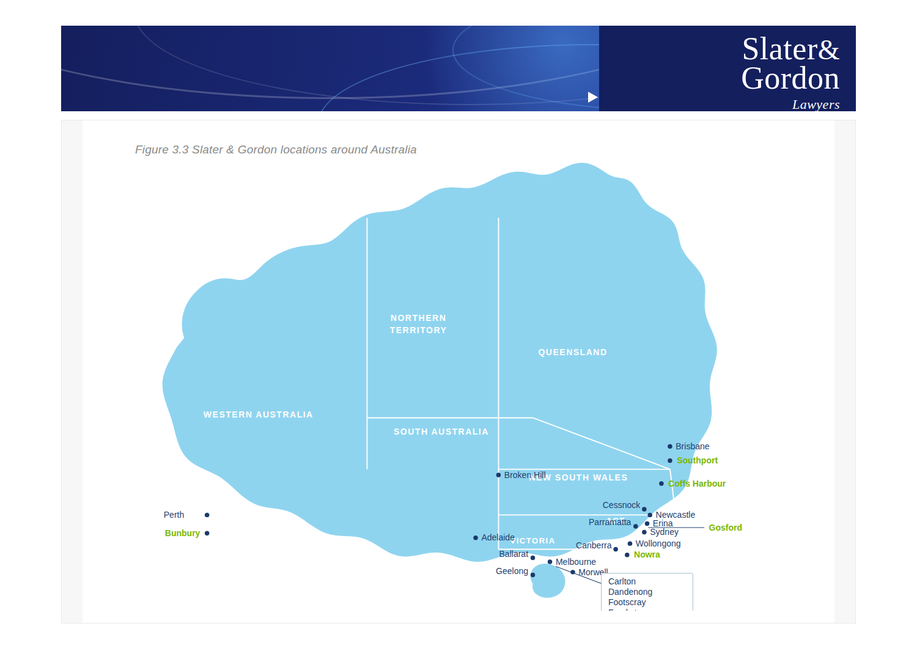Slater&
Gordon
Lawyers
Figure 3.3 Slater & Gordon locations around Australia
Slater & Gordon locations around Australia NORTHERN TERRITORY QUEENSLAND WESTERN AUSTRALIA SOUTH AUSTRALIA NEW SOUTH WALES VICTORIA ACT Brisbane Southport Broken Hill Coffs Harbour Perth Bunbury Cessnock Newcastle Erina Parramatta Sydney Gosford Adelaide Wollongong Canberra Nowra Ballarat Melbourne Morwell Geelong Carlton Dandenong Footscray Frankston Melbourne CBD Ringwood Werribee